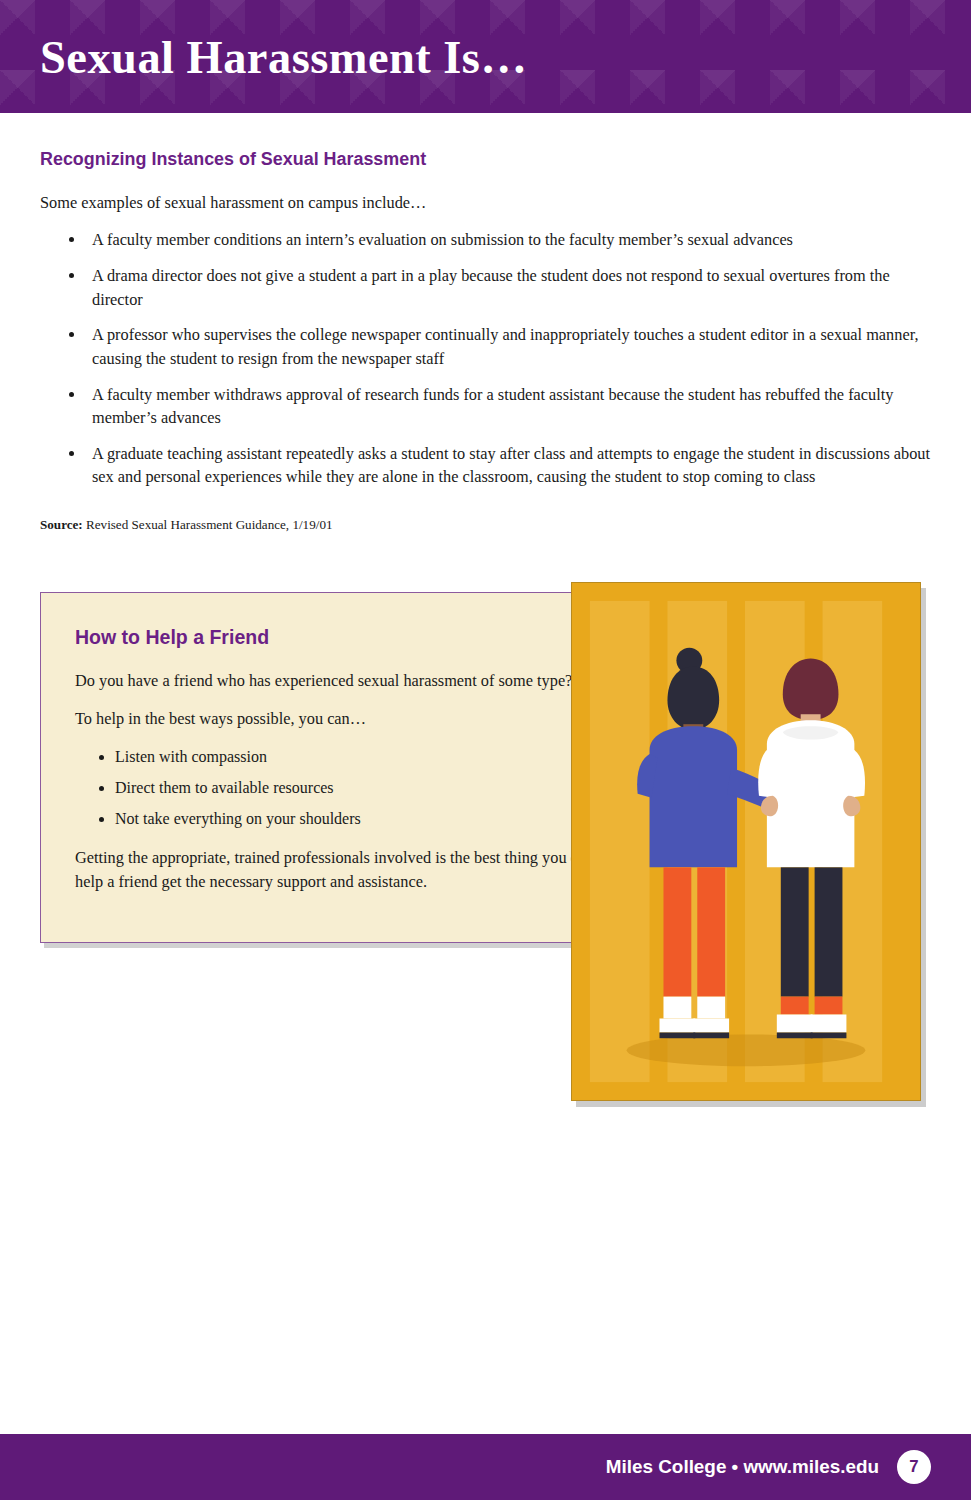Sexual Harassment Is…
Recognizing Instances of Sexual Harassment
Some examples of sexual harassment on campus include…
A faculty member conditions an intern’s evaluation on submission to the faculty member’s sexual advances
A drama director does not give a student a part in a play because the student does not respond to sexual overtures from the director
A professor who supervises the college newspaper continually and inappropriately touches a student editor in a sexual manner, causing the student to resign from the newspaper staff
A faculty member withdraws approval of research funds for a student assistant because the student has rebuffed the faculty member’s advances
A graduate teaching assistant repeatedly asks a student to stay after class and attempts to engage the student in discussions about sex and personal experiences while they are alone in the classroom, causing the student to stop coming to class
Source: Revised Sexual Harassment Guidance, 1/19/01
How to Help a Friend
Do you have a friend who has experienced sexual harassment of some type?
To help in the best ways possible, you can…
Listen with compassion
Direct them to available resources
Not take everything on your shoulders
Getting the appropriate, trained professionals involved is the best thing you can do to help a friend get the necessary support and assistance.
Two friends standing together, one with an arm around the other
Miles College • www.miles.edu 7